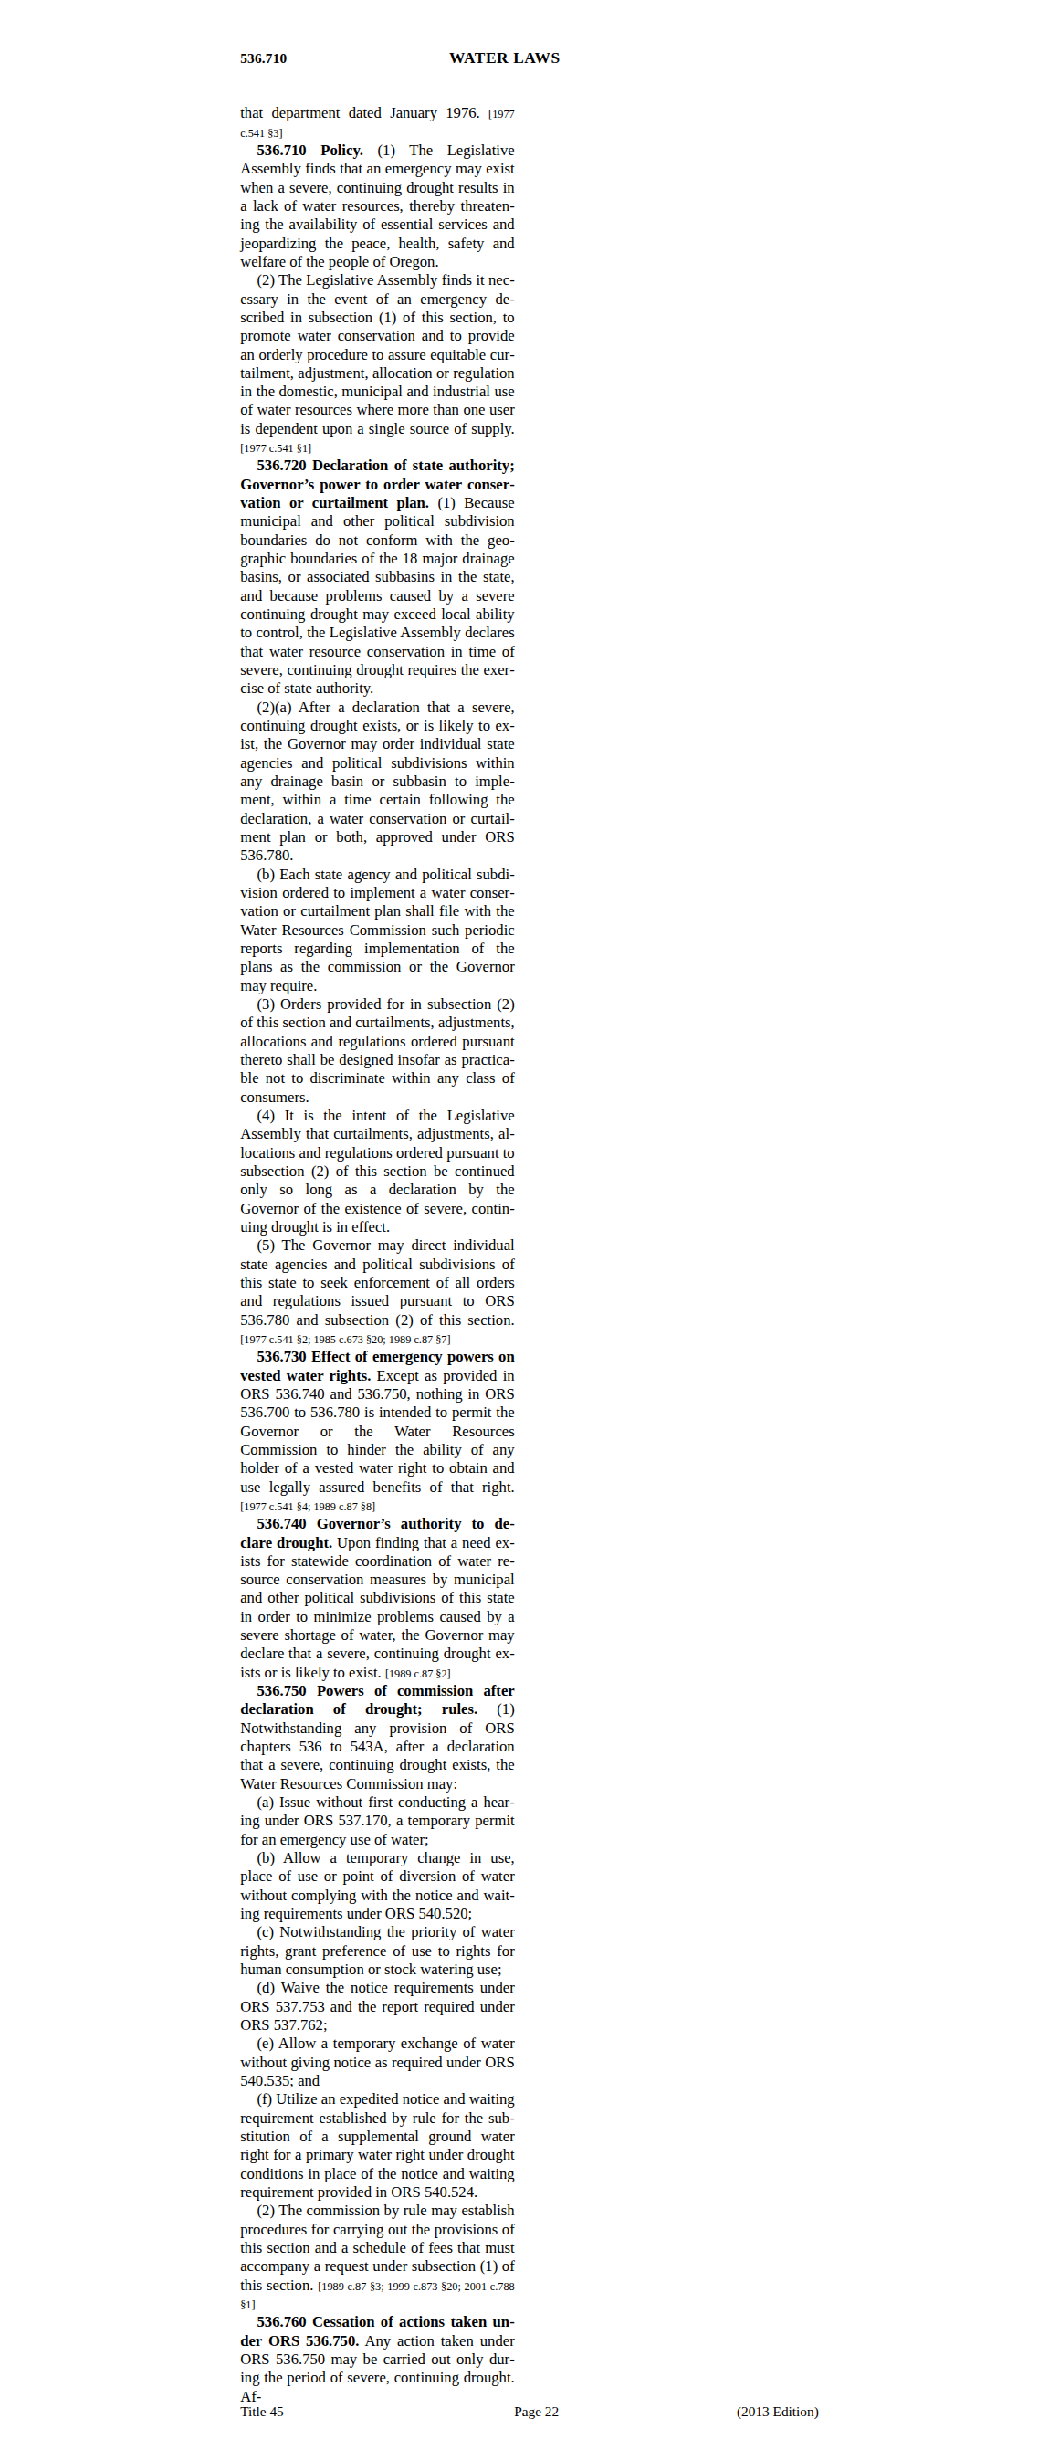536.710
WATER LAWS
that department dated January 1976. [1977 c.541 §3]
536.710 Policy. (1) The Legislative Assembly finds that an emergency may exist when a severe, continuing drought results in a lack of water resources, thereby threatening the availability of essential services and jeopardizing the peace, health, safety and welfare of the people of Oregon.
(2) The Legislative Assembly finds it necessary in the event of an emergency described in subsection (1) of this section, to promote water conservation and to provide an orderly procedure to assure equitable curtailment, adjustment, allocation or regulation in the domestic, municipal and industrial use of water resources where more than one user is dependent upon a single source of supply. [1977 c.541 §1]
536.720 Declaration of state authority; Governor’s power to order water conservation or curtailment plan. (1) Because municipal and other political subdivision boundaries do not conform with the geographic boundaries of the 18 major drainage basins, or associated subbasins in the state, and because problems caused by a severe continuing drought may exceed local ability to control, the Legislative Assembly declares that water resource conservation in time of severe, continuing drought requires the exercise of state authority.
(2)(a) After a declaration that a severe, continuing drought exists, or is likely to exist, the Governor may order individual state agencies and political subdivisions within any drainage basin or subbasin to implement, within a time certain following the declaration, a water conservation or curtailment plan or both, approved under ORS 536.780.
(b) Each state agency and political subdivision ordered to implement a water conservation or curtailment plan shall file with the Water Resources Commission such periodic reports regarding implementation of the plans as the commission or the Governor may require.
(3) Orders provided for in subsection (2) of this section and curtailments, adjustments, allocations and regulations ordered pursuant thereto shall be designed insofar as practicable not to discriminate within any class of consumers.
(4) It is the intent of the Legislative Assembly that curtailments, adjustments, allocations and regulations ordered pursuant to subsection (2) of this section be continued only so long as a declaration by the Governor of the existence of severe, continuing drought is in effect.
(5) The Governor may direct individual state agencies and political subdivisions of this state to seek enforcement of all orders and regulations issued pursuant to ORS 536.780 and subsection (2) of this section. [1977 c.541 §2; 1985 c.673 §20; 1989 c.87 §7]
536.730 Effect of emergency powers on vested water rights. Except as provided in ORS 536.740 and 536.750, nothing in ORS 536.700 to 536.780 is intended to permit the Governor or the Water Resources Commission to hinder the ability of any holder of a vested water right to obtain and use legally assured benefits of that right. [1977 c.541 §4; 1989 c.87 §8]
536.740 Governor’s authority to declare drought. Upon finding that a need exists for statewide coordination of water resource conservation measures by municipal and other political subdivisions of this state in order to minimize problems caused by a severe shortage of water, the Governor may declare that a severe, continuing drought exists or is likely to exist. [1989 c.87 §2]
536.750 Powers of commission after declaration of drought; rules. (1) Notwithstanding any provision of ORS chapters 536 to 543A, after a declaration that a severe, continuing drought exists, the Water Resources Commission may:
(a) Issue without first conducting a hearing under ORS 537.170, a temporary permit for an emergency use of water;
(b) Allow a temporary change in use, place of use or point of diversion of water without complying with the notice and waiting requirements under ORS 540.520;
(c) Notwithstanding the priority of water rights, grant preference of use to rights for human consumption or stock watering use;
(d) Waive the notice requirements under ORS 537.753 and the report required under ORS 537.762;
(e) Allow a temporary exchange of water without giving notice as required under ORS 540.535; and
(f) Utilize an expedited notice and waiting requirement established by rule for the substitution of a supplemental ground water right for a primary water right under drought conditions in place of the notice and waiting requirement provided in ORS 540.524.
(2) The commission by rule may establish procedures for carrying out the provisions of this section and a schedule of fees that must accompany a request under subsection (1) of this section. [1989 c.87 §3; 1999 c.873 §20; 2001 c.788 §1]
536.760 Cessation of actions taken under ORS 536.750. Any action taken under ORS 536.750 may be carried out only during the period of severe, continuing drought. Af-
Title 45
Page 22
(2013 Edition)